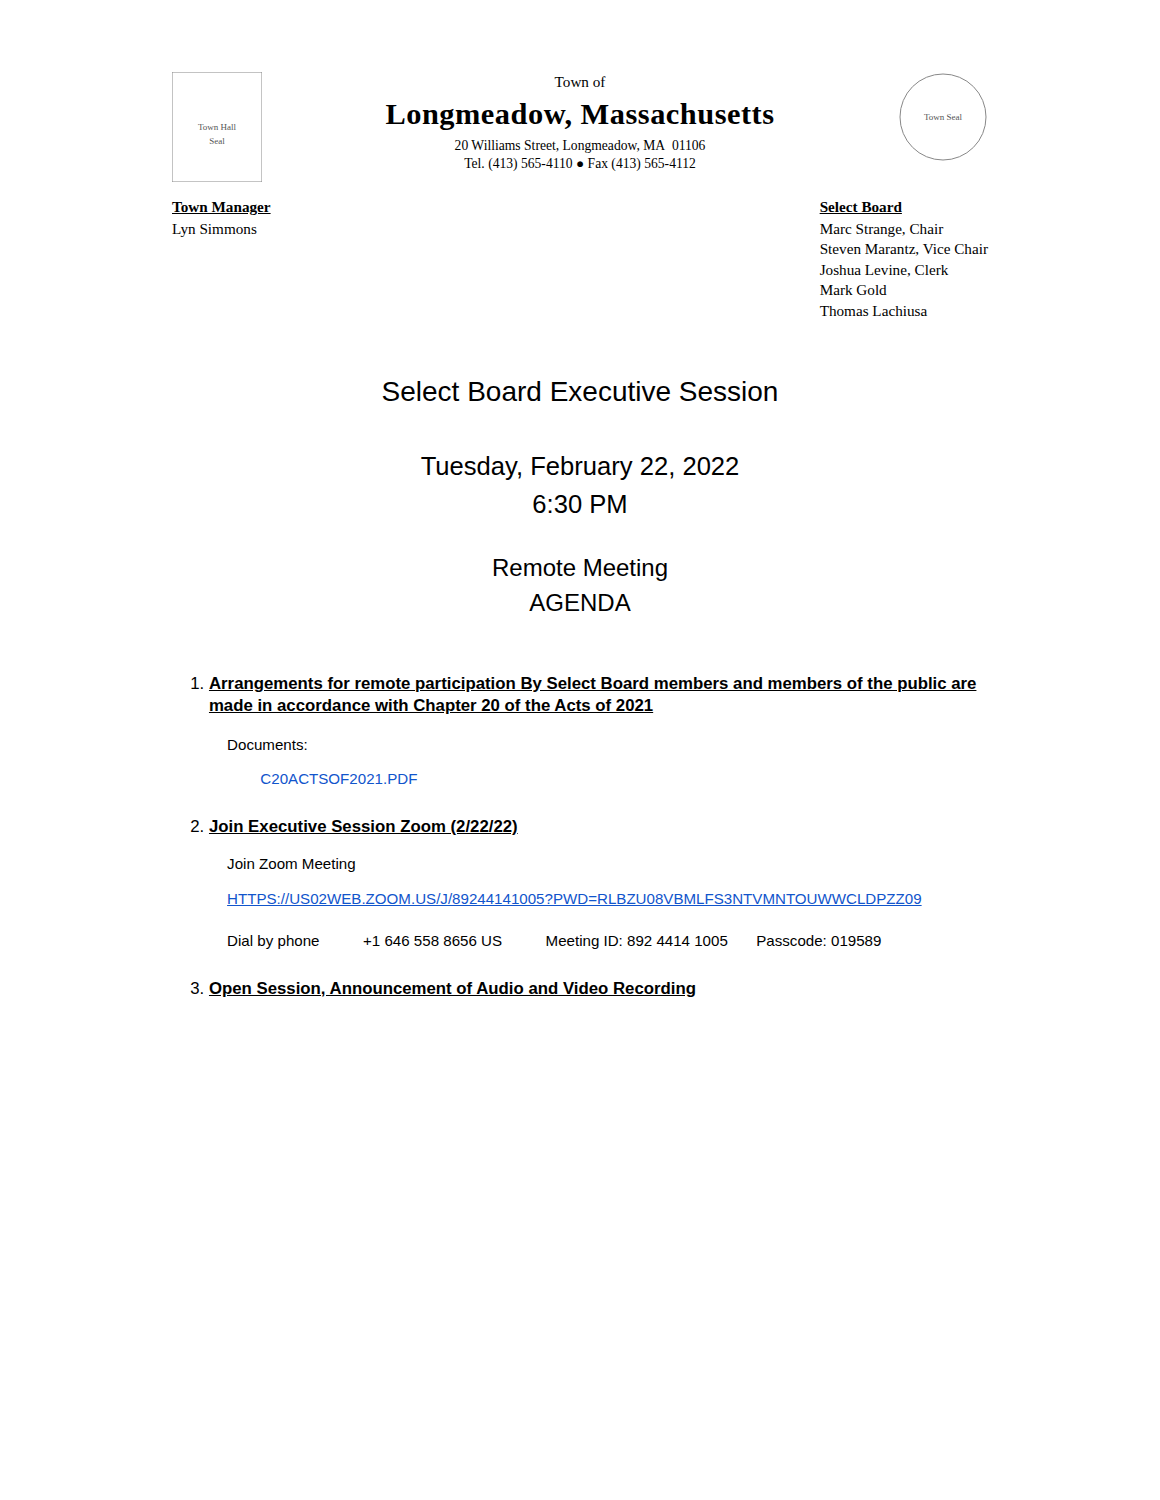Town of
Longmeadow, Massachusetts
20 Williams Street, Longmeadow, MA 01106
Tel. (413) 565-4110 ● Fax (413) 565-4112
Town Manager
Lyn Simmons
Select Board
Marc Strange, Chair
Steven Marantz, Vice Chair
Joshua Levine, Clerk
Mark Gold
Thomas Lachiusa
Select Board Executive Session
Tuesday, February 22, 2022
6:30 PM
Remote Meeting
AGENDA
Arrangements for remote participation By Select Board members and members of the public are made in accordance with Chapter 20 of the Acts of 2021
Documents:
C20ACTSOF2021.PDF
Join Executive Session Zoom (2/22/22)
Join Zoom Meeting
HTTPS://US02WEB.ZOOM.US/J/89244141005?PWD=RLBZU08VBMLFS3NTVMNTOUWWCLDPZZ09
Dial by phone +1 646 558 8656 US Meeting ID: 892 4414 1005 Passcode: 019589
Open Session, Announcement of Audio and Video Recording